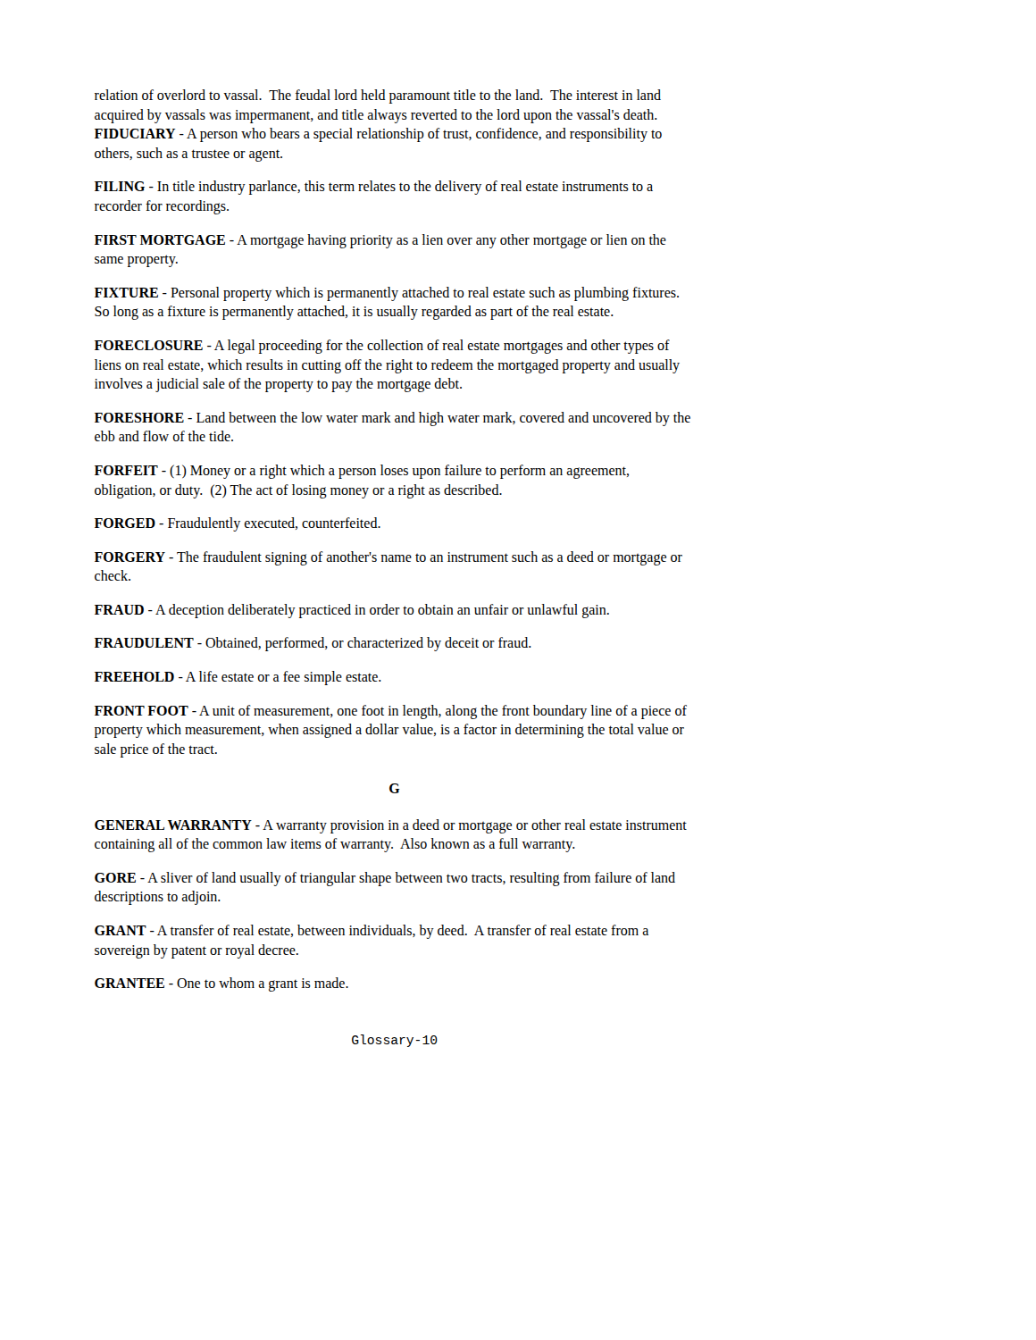relation of overlord to vassal. The feudal lord held paramount title to the land. The interest in land acquired by vassals was impermanent, and title always reverted to the lord upon the vassal's death.
FIDUCIARY - A person who bears a special relationship of trust, confidence, and responsibility to others, such as a trustee or agent.
FILING - In title industry parlance, this term relates to the delivery of real estate instruments to a recorder for recordings.
FIRST MORTGAGE - A mortgage having priority as a lien over any other mortgage or lien on the same property.
FIXTURE - Personal property which is permanently attached to real estate such as plumbing fixtures. So long as a fixture is permanently attached, it is usually regarded as part of the real estate.
FORECLOSURE - A legal proceeding for the collection of real estate mortgages and other types of liens on real estate, which results in cutting off the right to redeem the mortgaged property and usually involves a judicial sale of the property to pay the mortgage debt.
FORESHORE - Land between the low water mark and high water mark, covered and uncovered by the ebb and flow of the tide.
FORFEIT - (1) Money or a right which a person loses upon failure to perform an agreement, obligation, or duty. (2) The act of losing money or a right as described.
FORGED - Fraudulently executed, counterfeited.
FORGERY - The fraudulent signing of another's name to an instrument such as a deed or mortgage or check.
FRAUD - A deception deliberately practiced in order to obtain an unfair or unlawful gain.
FRAUDULENT - Obtained, performed, or characterized by deceit or fraud.
FREEHOLD - A life estate or a fee simple estate.
FRONT FOOT - A unit of measurement, one foot in length, along the front boundary line of a piece of property which measurement, when assigned a dollar value, is a factor in determining the total value or sale price of the tract.
G
GENERAL WARRANTY - A warranty provision in a deed or mortgage or other real estate instrument containing all of the common law items of warranty. Also known as a full warranty.
GORE - A sliver of land usually of triangular shape between two tracts, resulting from failure of land descriptions to adjoin.
GRANT - A transfer of real estate, between individuals, by deed. A transfer of real estate from a sovereign by patent or royal decree.
GRANTEE - One to whom a grant is made.
Glossary-10